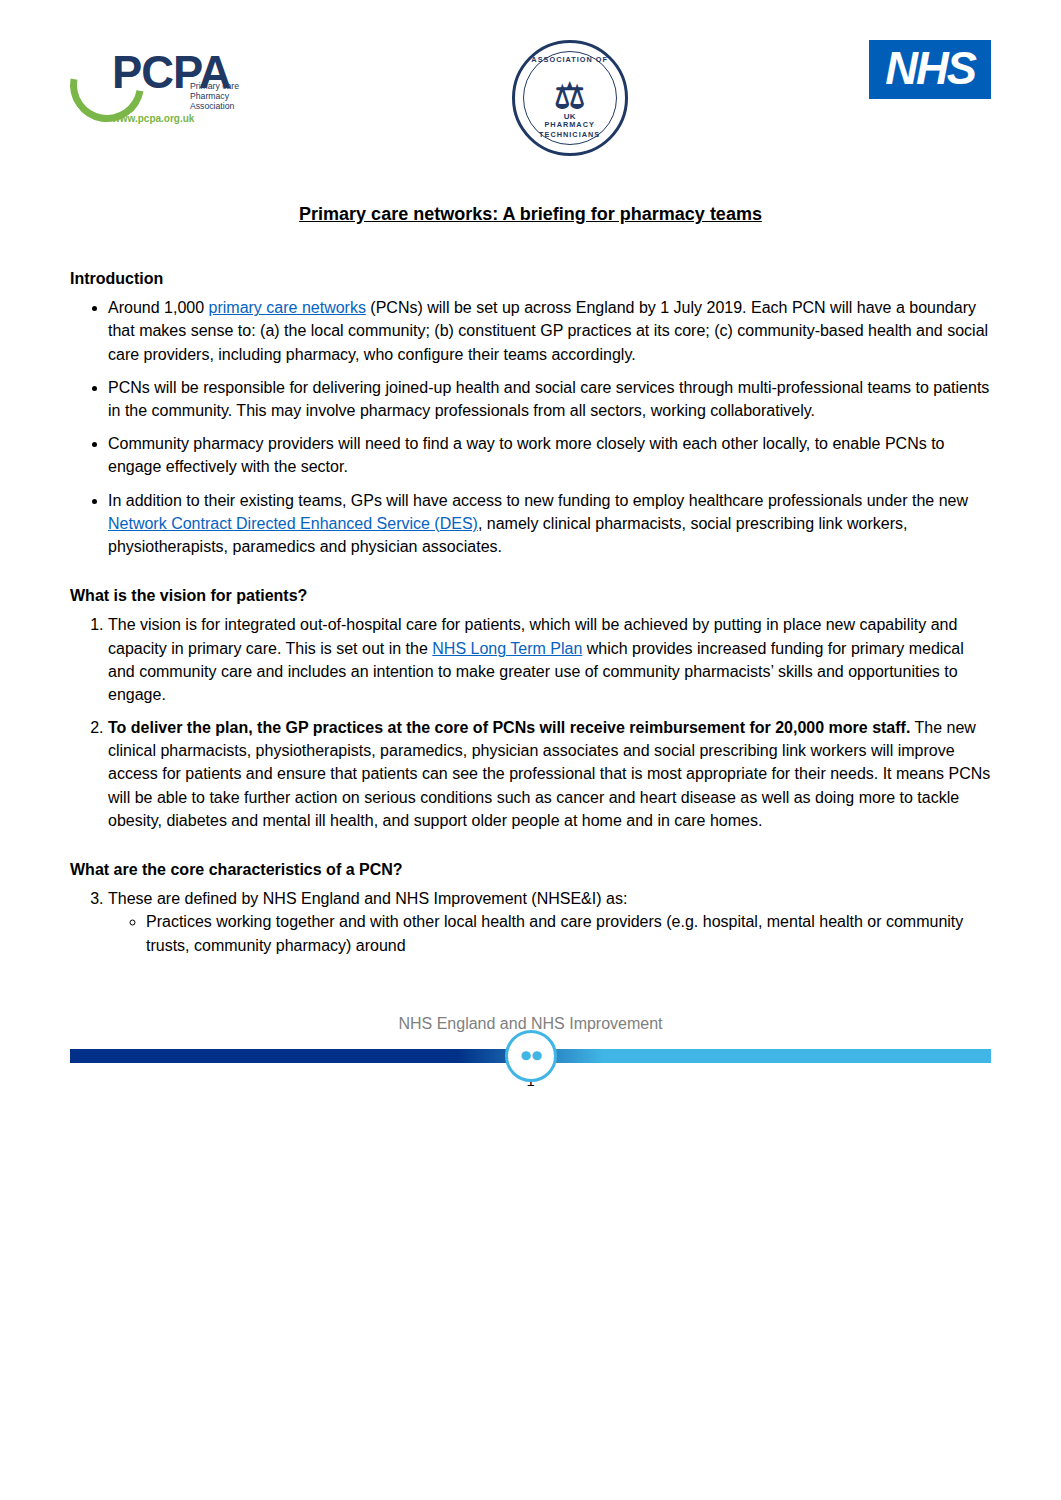PCPA
Primary care
Pharmacy
Association
www.pcpa.org.uk
ASSOCIATION OF
⚖
UK
PHARMACY TECHNICIANS
NHS
Primary care networks: A briefing for pharmacy teams
Introduction
Around 1,000 primary care networks (PCNs) will be set up across England by 1 July 2019. Each PCN will have a boundary that makes sense to: (a) the local community; (b) constituent GP practices at its core; (c) community-based health and social care providers, including pharmacy, who configure their teams accordingly.
PCNs will be responsible for delivering joined-up health and social care services through multi-professional teams to patients in the community. This may involve pharmacy professionals from all sectors, working collaboratively.
Community pharmacy providers will need to find a way to work more closely with each other locally, to enable PCNs to engage effectively with the sector.
In addition to their existing teams, GPs will have access to new funding to employ healthcare professionals under the new Network Contract Directed Enhanced Service (DES), namely clinical pharmacists, social prescribing link workers, physiotherapists, paramedics and physician associates.
What is the vision for patients?
The vision is for integrated out-of-hospital care for patients, which will be achieved by putting in place new capability and capacity in primary care. This is set out in the NHS Long Term Plan which provides increased funding for primary medical and community care and includes an intention to make greater use of community pharmacists’ skills and opportunities to engage.
To deliver the plan, the GP practices at the core of PCNs will receive reimbursement for 20,000 more staff. The new clinical pharmacists, physiotherapists, paramedics, physician associates and social prescribing link workers will improve access for patients and ensure that patients can see the professional that is most appropriate for their needs. It means PCNs will be able to take further action on serious conditions such as cancer and heart disease as well as doing more to tackle obesity, diabetes and mental ill health, and support older people at home and in care homes.
What are the core characteristics of a PCN?
These are defined by NHS England and NHS Improvement (NHSE&I) as:
Practices working together and with other local health and care providers (e.g. hospital, mental health or community trusts, community pharmacy) around
NHS England and NHS Improvement
●●
1